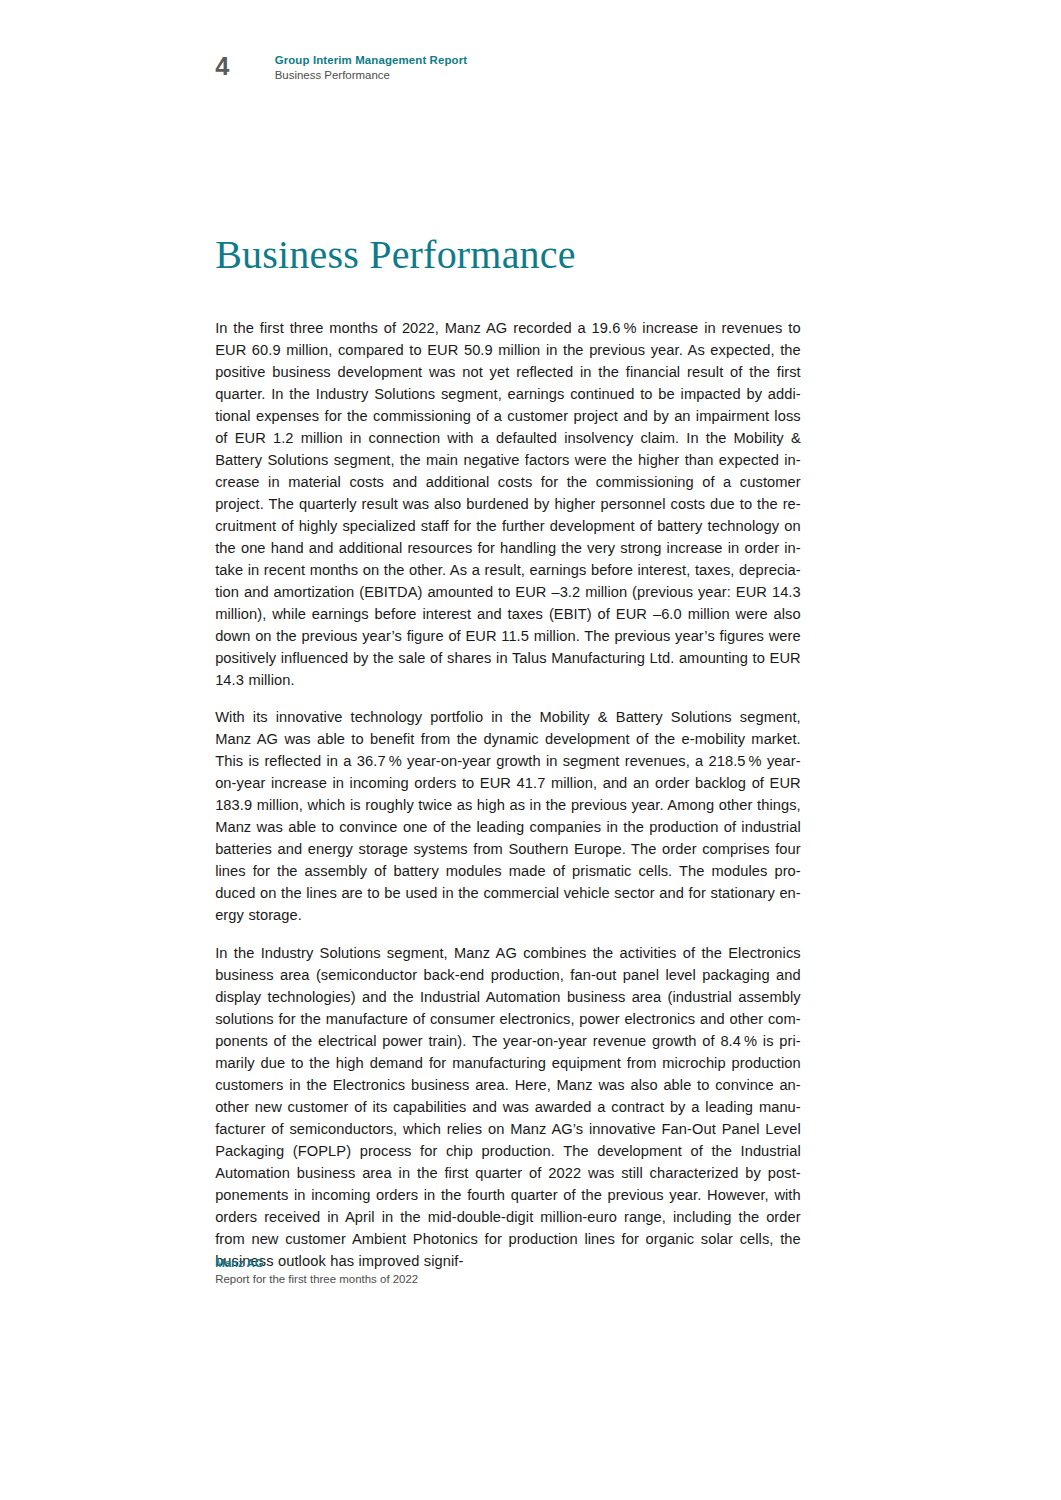4
Group Interim Management Report
Business Performance
Business Performance
In the first three months of 2022, Manz AG recorded a 19.6 % increase in revenues to EUR 60.9 million, compared to EUR 50.9 million in the previous year. As expected, the positive business development was not yet reflected in the financial result of the first quarter. In the Industry Solutions segment, earnings continued to be impacted by additional expenses for the commissioning of a customer project and by an impairment loss of EUR 1.2 million in connection with a defaulted insolvency claim. In the Mobility & Battery Solutions segment, the main negative factors were the higher than expected increase in material costs and additional costs for the commissioning of a customer project. The quarterly result was also burdened by higher personnel costs due to the recruitment of highly specialized staff for the further development of battery technology on the one hand and additional resources for handling the very strong increase in order intake in recent months on the other. As a result, earnings before interest, taxes, depreciation and amortization (EBITDA) amounted to EUR –3.2 million (previous year: EUR 14.3 million), while earnings before interest and taxes (EBIT) of EUR –6.0 million were also down on the previous year’s figure of EUR 11.5 million. The previous year’s figures were positively influenced by the sale of shares in Talus Manufacturing Ltd. amounting to EUR 14.3 million.
With its innovative technology portfolio in the Mobility & Battery Solutions segment, Manz AG was able to benefit from the dynamic development of the e-mobility market. This is reflected in a 36.7 % year-on-year growth in segment revenues, a 218.5 % year-on-year increase in incoming orders to EUR 41.7 million, and an order backlog of EUR 183.9 million, which is roughly twice as high as in the previous year. Among other things, Manz was able to convince one of the leading companies in the production of industrial batteries and energy storage systems from Southern Europe. The order comprises four lines for the assembly of battery modules made of prismatic cells. The modules produced on the lines are to be used in the commercial vehicle sector and for stationary energy storage.
In the Industry Solutions segment, Manz AG combines the activities of the Electronics business area (semiconductor back-end production, fan-out panel level packaging and display technologies) and the Industrial Automation business area (industrial assembly solutions for the manufacture of consumer electronics, power electronics and other components of the electrical power train). The year-on-year revenue growth of 8.4 % is primarily due to the high demand for manufacturing equipment from microchip production customers in the Electronics business area. Here, Manz was also able to convince another new customer of its capabilities and was awarded a contract by a leading manufacturer of semiconductors, which relies on Manz AG’s innovative Fan-Out Panel Level Packaging (FOPLP) process for chip production. The development of the Industrial Automation business area in the first quarter of 2022 was still characterized by postponements in incoming orders in the fourth quarter of the previous year. However, with orders received in April in the mid-double-digit million-euro range, including the order from new customer Ambient Photonics for production lines for organic solar cells, the business outlook has improved signif-
Manz AG
Report for the first three months of 2022